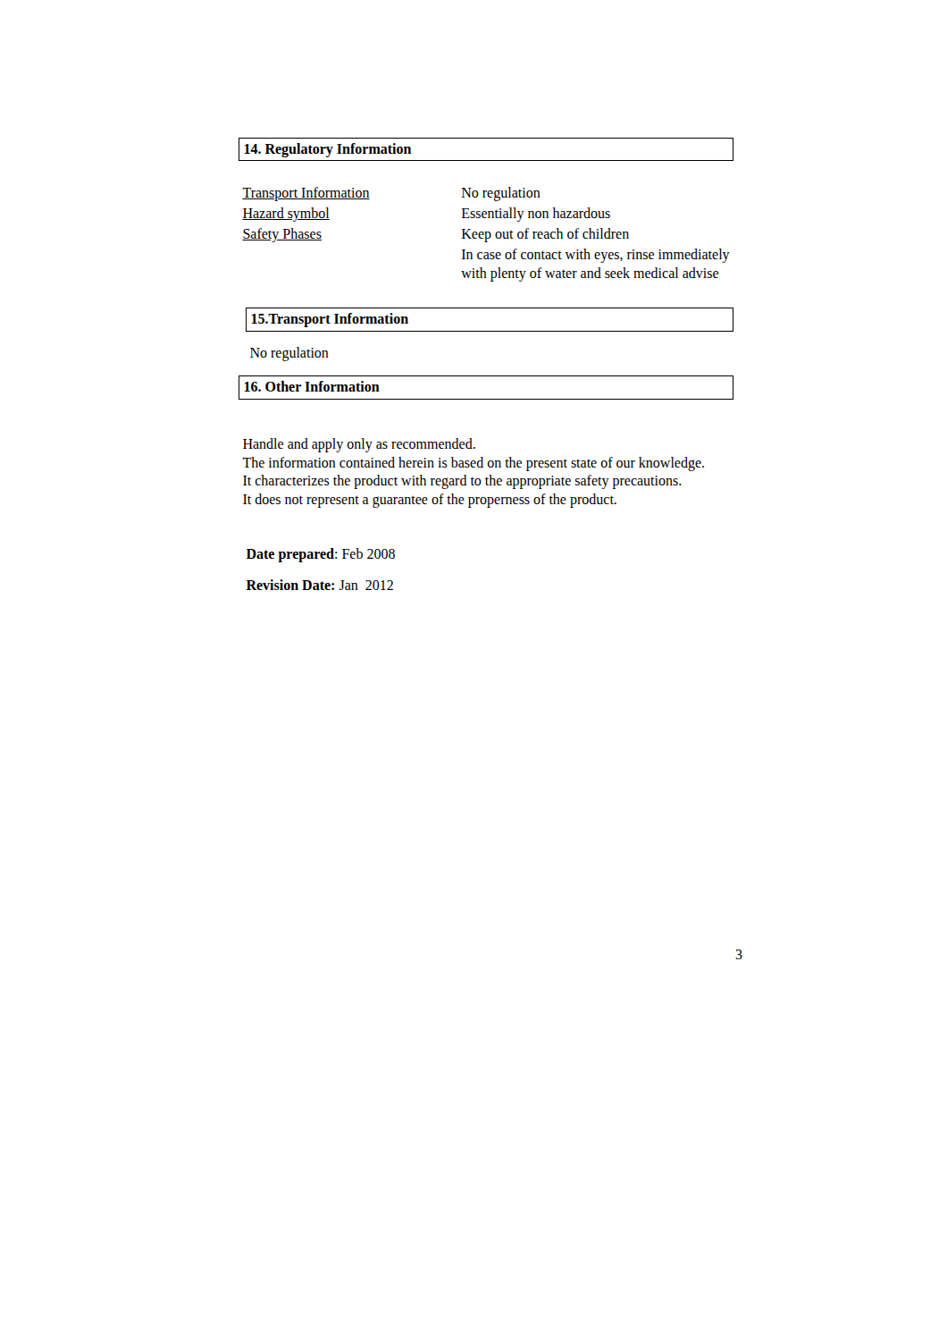14. Regulatory Information
| Transport Information | No regulation |
| Hazard symbol | Essentially non hazardous |
| Safety Phases | Keep out of reach of children |
| | In case of contact with eyes, rinse immediately with plenty of water and seek medical advise |
15.Transport Information
No regulation
16. Other Information
Handle and apply only as recommended.
The information contained herein is based on the present state of our knowledge.
It characterizes the product with regard to the appropriate safety precautions.
It does not represent a guarantee of the properness of the product.
Date prepared: Feb 2008
Revision Date: Jan 2012
3